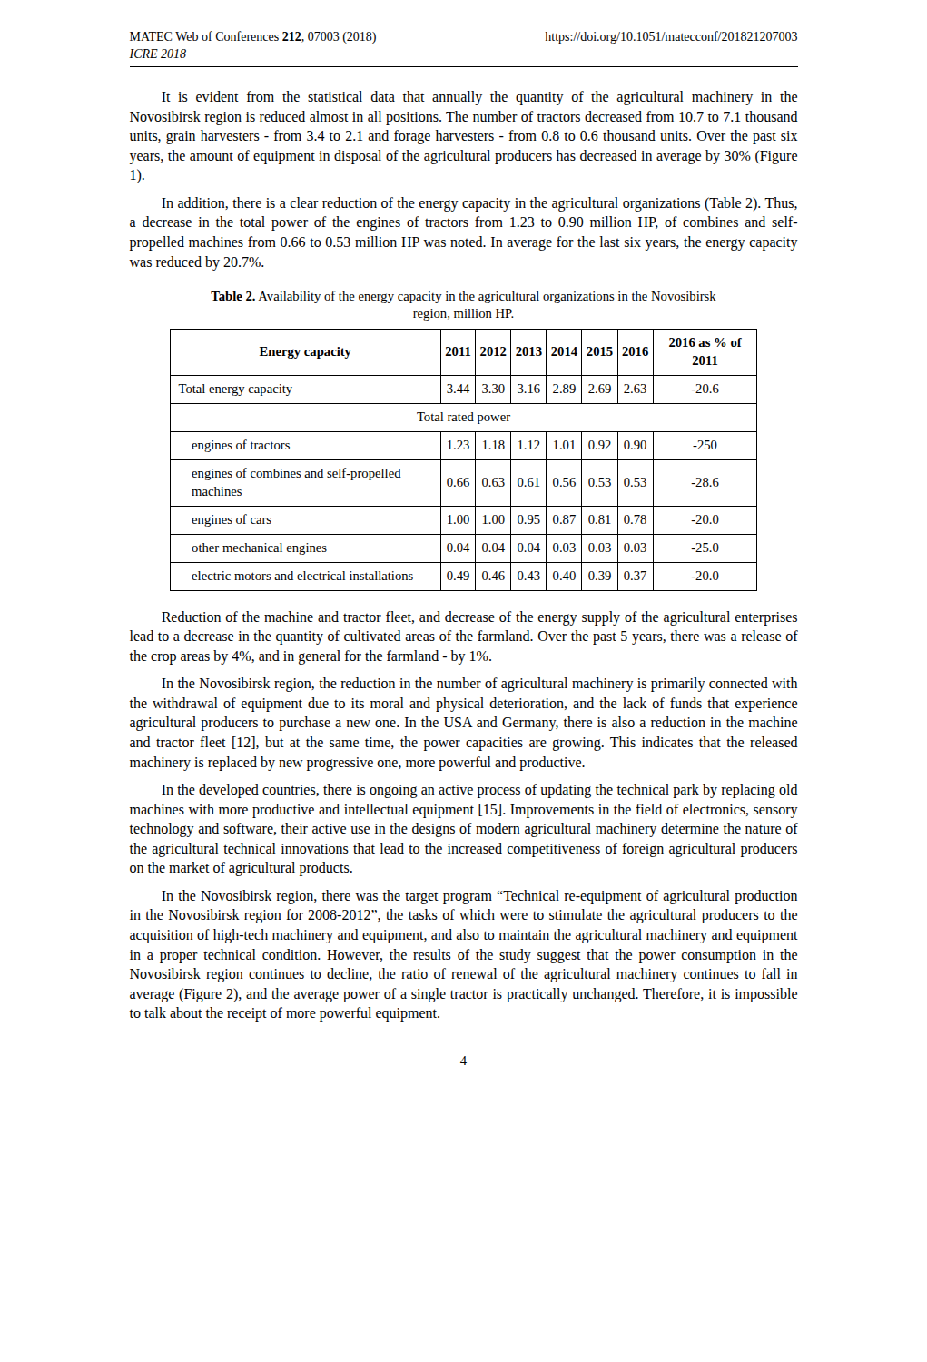MATEC Web of Conferences 212, 07003 (2018)
ICRE 2018
https://doi.org/10.1051/matecconf/201821207003
It is evident from the statistical data that annually the quantity of the agricultural machinery in the Novosibirsk region is reduced almost in all positions. The number of tractors decreased from 10.7 to 7.1 thousand units, grain harvesters - from 3.4 to 2.1 and forage harvesters - from 0.8 to 0.6 thousand units. Over the past six years, the amount of equipment in disposal of the agricultural producers has decreased in average by 30% (Figure 1).
In addition, there is a clear reduction of the energy capacity in the agricultural organizations (Table 2). Thus, a decrease in the total power of the engines of tractors from 1.23 to 0.90 million HP, of combines and self-propelled machines from 0.66 to 0.53 million HP was noted. In average for the last six years, the energy capacity was reduced by 20.7%.
Table 2. Availability of the energy capacity in the agricultural organizations in the Novosibirsk
region, million HP.
| Energy capacity | 2011 | 2012 | 2013 | 2014 | 2015 | 2016 | 2016 as % of 2011 |
| --- | --- | --- | --- | --- | --- | --- | --- |
| Total energy capacity | 3.44 | 3.30 | 3.16 | 2.89 | 2.69 | 2.63 | -20.6 |
| Total rated power |
| engines of tractors | 1.23 | 1.18 | 1.12 | 1.01 | 0.92 | 0.90 | -250 |
| engines of combines and self-propelled machines | 0.66 | 0.63 | 0.61 | 0.56 | 0.53 | 0.53 | -28.6 |
| engines of cars | 1.00 | 1.00 | 0.95 | 0.87 | 0.81 | 0.78 | -20.0 |
| other mechanical engines | 0.04 | 0.04 | 0.04 | 0.03 | 0.03 | 0.03 | -25.0 |
| electric motors and electrical installations | 0.49 | 0.46 | 0.43 | 0.40 | 0.39 | 0.37 | -20.0 |
Reduction of the machine and tractor fleet, and decrease of the energy supply of the agricultural enterprises lead to a decrease in the quantity of cultivated areas of the farmland. Over the past 5 years, there was a release of the crop areas by 4%, and in general for the farmland - by 1%.
In the Novosibirsk region, the reduction in the number of agricultural machinery is primarily connected with the withdrawal of equipment due to its moral and physical deterioration, and the lack of funds that experience agricultural producers to purchase a new one. In the USA and Germany, there is also a reduction in the machine and tractor fleet [12], but at the same time, the power capacities are growing. This indicates that the released machinery is replaced by new progressive one, more powerful and productive.
In the developed countries, there is ongoing an active process of updating the technical park by replacing old machines with more productive and intellectual equipment [15]. Improvements in the field of electronics, sensory technology and software, their active use in the designs of modern agricultural machinery determine the nature of the agricultural technical innovations that lead to the increased competitiveness of foreign agricultural producers on the market of agricultural products.
In the Novosibirsk region, there was the target program “Technical re-equipment of agricultural production in the Novosibirsk region for 2008-2012”, the tasks of which were to stimulate the agricultural producers to the acquisition of high-tech machinery and equipment, and also to maintain the agricultural machinery and equipment in a proper technical condition. However, the results of the study suggest that the power consumption in the Novosibirsk region continues to decline, the ratio of renewal of the agricultural machinery continues to fall in average (Figure 2), and the average power of a single tractor is practically unchanged. Therefore, it is impossible to talk about the receipt of more powerful equipment.
4